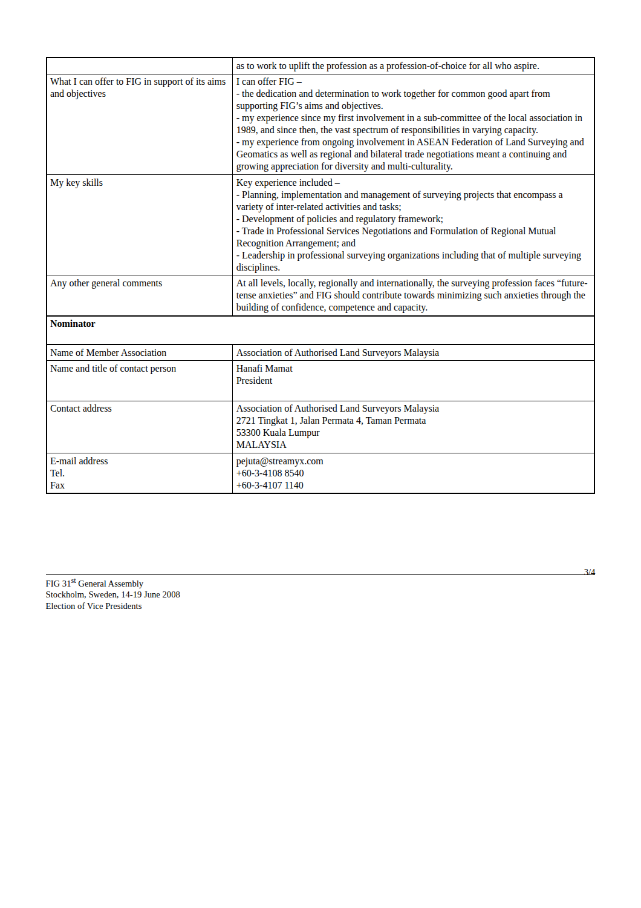| | as to work to uplift the profession as a profession-of-choice for all who aspire. |
| What I can offer to FIG in support of its aims and objectives | I can offer FIG – - the dedication and determination to work together for common good apart from supporting FIG’s aims and objectives. - my experience since my first involvement in a sub-committee of the local association in 1989, and since then, the vast spectrum of responsibilities in varying capacity. - my experience from ongoing involvement in ASEAN Federation of Land Surveying and Geomatics as well as regional and bilateral trade negotiations meant a continuing and growing appreciation for diversity and multi-culturality. |
| My key skills | Key experience included – - Planning, implementation and management of surveying projects that encompass a variety of inter-related activities and tasks; - Development of policies and regulatory framework; - Trade in Professional Services Negotiations and Formulation of Regional Mutual Recognition Arrangement; and - Leadership in professional surveying organizations including that of multiple surveying disciplines. |
| Any other general comments | At all levels, locally, regionally and internationally, the surveying profession faces “future-tense anxieties” and FIG should contribute towards minimizing such anxieties through the building of confidence, competence and capacity. |
| Nominator |
| Name of Member Association | Association of Authorised Land Surveyors Malaysia |
| Name and title of contact person | Hanafi Mamat President |
| Contact address | Association of Authorised Land Surveyors Malaysia 2721 Tingkat 1, Jalan Permata 4, Taman Permata 53300 Kuala Lumpur MALAYSIA |
| E-mail address Tel. Fax | pejuta@streamyx.com +60-3-4108 8540 +60-3-4107 1140 |
3/4 FIG 31st General Assembly
Stockholm, Sweden, 14-19 June 2008
Election of Vice Presidents